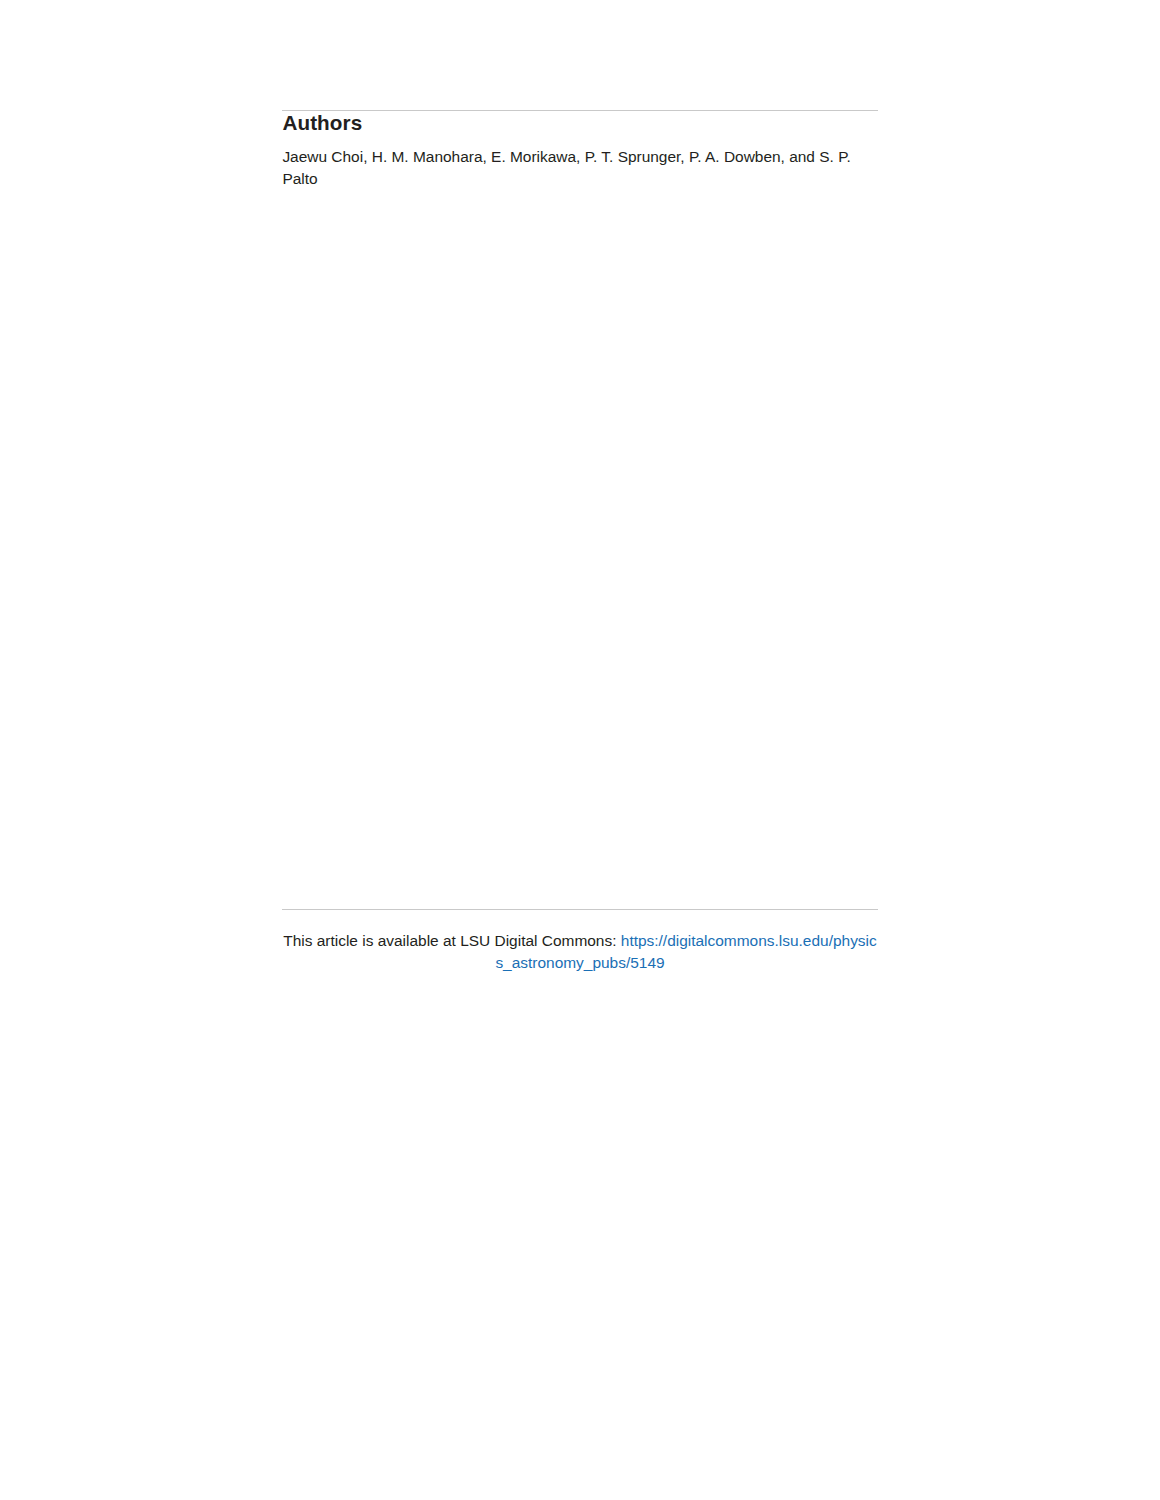Authors
Jaewu Choi, H. M. Manohara, E. Morikawa, P. T. Sprunger, P. A. Dowben, and S. P. Palto
This article is available at LSU Digital Commons: https://digitalcommons.lsu.edu/physics_astronomy_pubs/5149